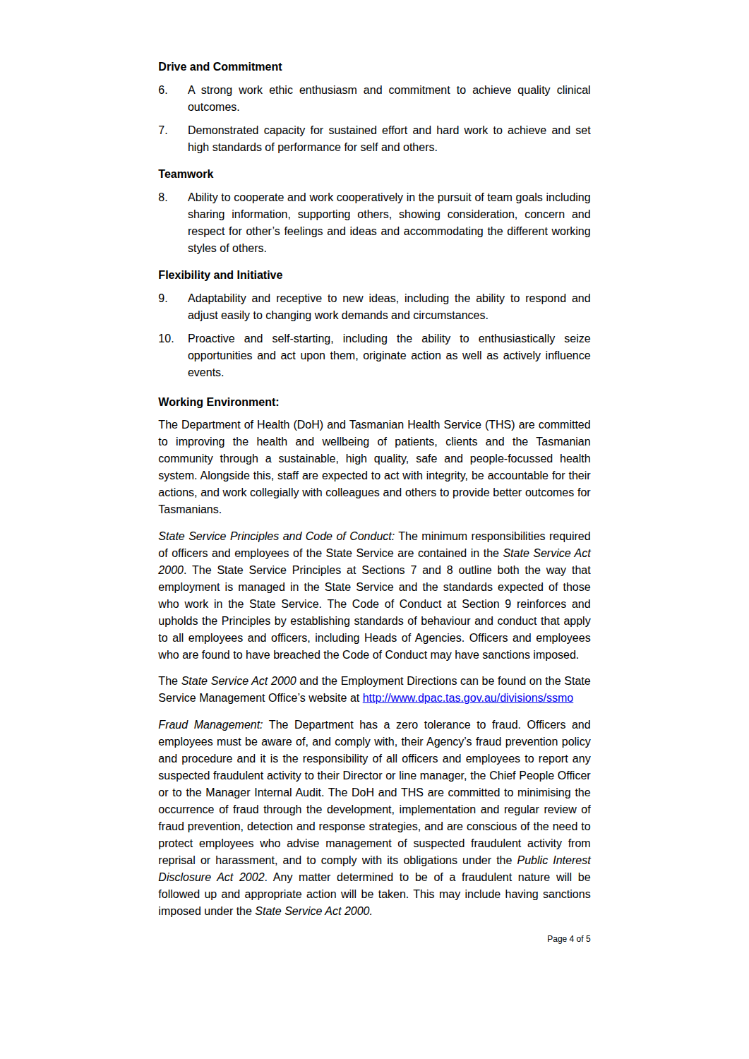Drive and Commitment
6. A strong work ethic enthusiasm and commitment to achieve quality clinical outcomes.
7. Demonstrated capacity for sustained effort and hard work to achieve and set high standards of performance for self and others.
Teamwork
8. Ability to cooperate and work cooperatively in the pursuit of team goals including sharing information, supporting others, showing consideration, concern and respect for other’s feelings and ideas and accommodating the different working styles of others.
Flexibility and Initiative
9. Adaptability and receptive to new ideas, including the ability to respond and adjust easily to changing work demands and circumstances.
10. Proactive and self-starting, including the ability to enthusiastically seize opportunities and act upon them, originate action as well as actively influence events.
Working Environment:
The Department of Health (DoH) and Tasmanian Health Service (THS) are committed to improving the health and wellbeing of patients, clients and the Tasmanian community through a sustainable, high quality, safe and people-focussed health system. Alongside this, staff are expected to act with integrity, be accountable for their actions, and work collegially with colleagues and others to provide better outcomes for Tasmanians.
State Service Principles and Code of Conduct: The minimum responsibilities required of officers and employees of the State Service are contained in the State Service Act 2000. The State Service Principles at Sections 7 and 8 outline both the way that employment is managed in the State Service and the standards expected of those who work in the State Service. The Code of Conduct at Section 9 reinforces and upholds the Principles by establishing standards of behaviour and conduct that apply to all employees and officers, including Heads of Agencies. Officers and employees who are found to have breached the Code of Conduct may have sanctions imposed.
The State Service Act 2000 and the Employment Directions can be found on the State Service Management Office’s website at http://www.dpac.tas.gov.au/divisions/ssmo
Fraud Management: The Department has a zero tolerance to fraud. Officers and employees must be aware of, and comply with, their Agency’s fraud prevention policy and procedure and it is the responsibility of all officers and employees to report any suspected fraudulent activity to their Director or line manager, the Chief People Officer or to the Manager Internal Audit. The DoH and THS are committed to minimising the occurrence of fraud through the development, implementation and regular review of fraud prevention, detection and response strategies, and are conscious of the need to protect employees who advise management of suspected fraudulent activity from reprisal or harassment, and to comply with its obligations under the Public Interest Disclosure Act 2002. Any matter determined to be of a fraudulent nature will be followed up and appropriate action will be taken. This may include having sanctions imposed under the State Service Act 2000.
Page 4 of 5